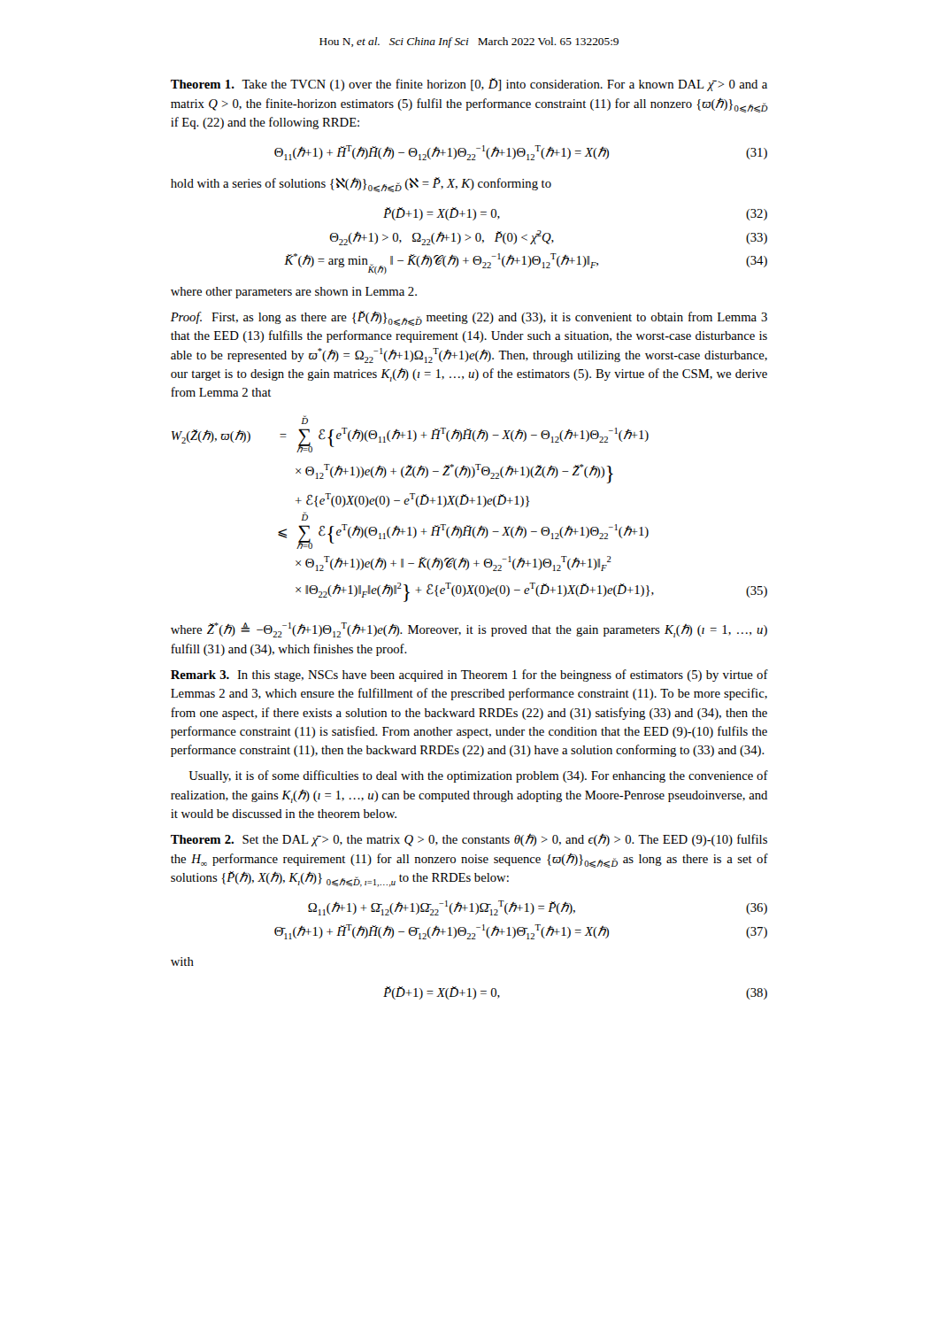Hou N, et al. Sci China Inf Sci March 2022 Vol. 65 132205:9
Theorem 1. Take the TVCN (1) over the finite horizon [0, D̆] into consideration. For a known DAL χ̄ > 0 and a matrix Q > 0, the finite-horizon estimators (5) fulfil the performance constraint (11) for all nonzero {ϖ(ℏ)}0⩽ℏ⩽D̆ if Eq. (22) and the following RRDE:
Θ11(ℏ+1) + H̆T(ℏ)H̆(ℏ) − Θ12(ℏ+1)Θ22−1(ℏ+1)Θ12T(ℏ+1) = X(ℏ)
(31)
hold with a series of solutions {ℵ(ℏ)}0⩽ℏ⩽D̆ (ℵ = P̆, X, K) conforming to
P̆(D̆+1) = X(D̆+1) = 0,
(32)
Θ22(ℏ+1) > 0, Ω22(ℏ+1) > 0, P̆(0) < χ̄2Q,
(33)
K̆*(ℏ) = arg minK̆(ℏ) ‖ − K̆(ℏ)𝒞(ℏ) + Θ22−1(ℏ+1)Θ12T(ℏ+1)‖F,
(34)
where other parameters are shown in Lemma 2.
Proof. First, as long as there are {P̆(ℏ)}0⩽ℏ⩽D̆ meeting (22) and (33), it is convenient to obtain from Lemma 3 that the EED (13) fulfills the performance requirement (14). Under such a situation, the worst-case disturbance is able to be represented by ϖ*(ℏ) = Ω22−1(ℏ+1)Ω12T(ℏ+1)e(ℏ). Then, through utilizing the worst-case disturbance, our target is to design the gain matrices Kı(ℏ) (ı = 1, …, u) of the estimators (5). By virtue of the CSM, we derive from Lemma 2 that
| W 2 ( Z̆ ( ℏ ), ϖ ( ℏ )) | = | D̆ ∑ ℏ =0 ℰ { e T ( ℏ )(Θ 11 ( ℏ +1) + H̆ T ( ℏ ) H̆ ( ℏ ) − X ( ℏ ) − Θ 12 ( ℏ +1)Θ 22 −1 ( ℏ +1) | |
| | | × Θ 12 T ( ℏ +1)) e ( ℏ ) + ( Z̆ ( ℏ ) − Z̆ * ( ℏ )) T Θ 22 ( ℏ +1)( Z̆ ( ℏ ) − Z̆ * ( ℏ )) } | |
| | | + ℰ{ e T (0) X (0) e (0) − e T ( D̆ +1) X ( D̆ +1) e ( D̆ +1)} | |
| | ⩽ | D̆ ∑ ℏ =0 ℰ { e T ( ℏ )(Θ 11 ( ℏ +1) + H̆ T ( ℏ ) H̆ ( ℏ ) − X ( ℏ ) − Θ 12 ( ℏ +1)Θ 22 −1 ( ℏ +1) | |
| | | × Θ 12 T ( ℏ +1)) e ( ℏ ) + ‖ − K̆ ( ℏ )𝒞( ℏ ) + Θ 22 −1 ( ℏ +1)Θ 12 T ( ℏ +1)‖ F 2 | |
| | | × ‖Θ 22 ( ℏ +1)‖ F ‖ e ( ℏ )‖ 2 } + ℰ{ e T (0) X (0) e (0) − e T ( D̆ +1) X ( D̆ +1) e ( D̆ +1)}, | (35) |
where Z̆*(ℏ) ≜ −Θ22−1(ℏ+1)Θ12T(ℏ+1)e(ℏ). Moreover, it is proved that the gain parameters Kı(ℏ) (ı = 1, …, u) fulfill (31) and (34), which finishes the proof.
Remark 3. In this stage, NSCs have been acquired in Theorem 1 for the beingness of estimators (5) by virtue of Lemmas 2 and 3, which ensure the fulfillment of the prescribed performance constraint (11). To be more specific, from one aspect, if there exists a solution to the backward RRDEs (22) and (31) satisfying (33) and (34), then the performance constraint (11) is satisfied. From another aspect, under the condition that the EED (9)-(10) fulfils the performance constraint (11), then the backward RRDEs (22) and (31) have a solution conforming to (33) and (34).
Usually, it is of some difficulties to deal with the optimization problem (34). For enhancing the convenience of realization, the gains Kı(ℏ) (ı = 1, …, u) can be computed through adopting the Moore-Penrose pseudoinverse, and it would be discussed in the theorem below.
Theorem 2. Set the DAL χ̄ > 0, the matrix Q > 0, the constants θ(ℏ) > 0, and ϵ(ℏ) > 0. The EED (9)-(10) fulfils the H∞ performance requirement (11) for all nonzero noise sequence {ϖ(ℏ)}0⩽ℏ⩽D̆ as long as there is a set of solutions {P̆(ℏ), X(ℏ), Kı(ℏ)} 0⩽ℏ⩽D̆, ı=1,…,u to the RRDEs below:
Ω11(ℏ+1) + Ω̄12(ℏ+1)Ω̄22−1(ℏ+1)Ω̄12T(ℏ+1) = P̆(ℏ),
(36)
Θ̄11(ℏ+1) + H̆T(ℏ)H̆(ℏ) − Θ̄12(ℏ+1)Θ22−1(ℏ+1)Θ̄12T(ℏ+1) = X(ℏ)
(37)
with
P̆(D̆+1) = X(D̆+1) = 0,
(38)